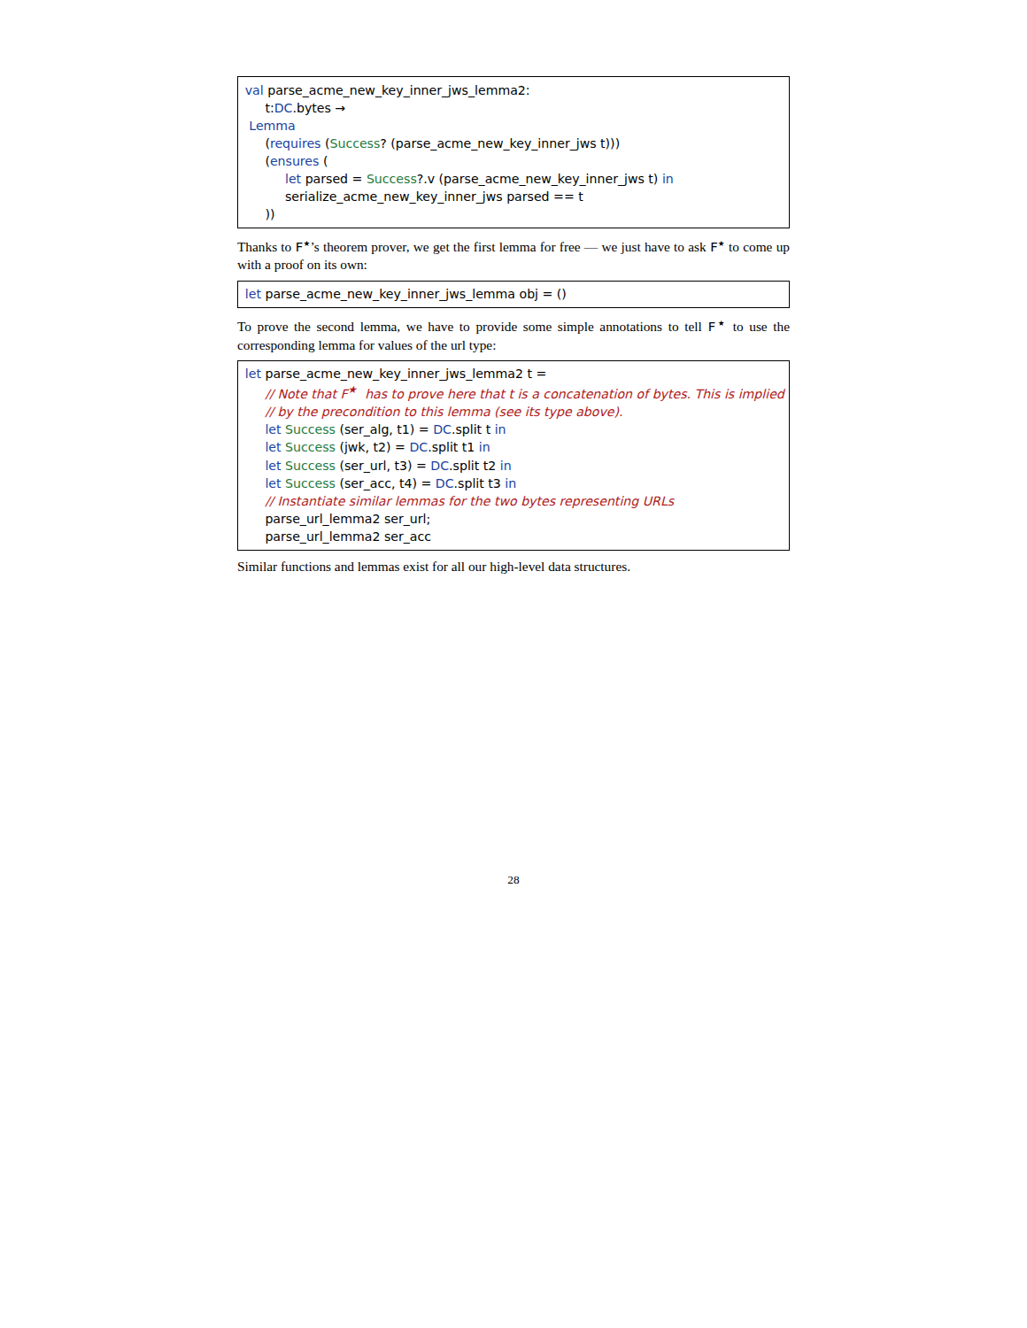val parse_acme_new_key_inner_jws_lemma2:
t:DC.bytes →
Lemma
(requires (Success? (parse_acme_new_key_inner_jws t)))
(ensures (
let parsed = Success?.v (parse_acme_new_key_inner_jws t) in
serialize_acme_new_key_inner_jws parsed == t
))
Thanks to F★’s theorem prover, we get the first lemma for free — we just have to ask F★ to come up with a proof on its own:
let parse_acme_new_key_inner_jws_lemma obj = ()
To prove the second lemma, we have to provide some simple annotations to tell F★ to use the corresponding lemma for values of the url type:
let parse_acme_new_key_inner_jws_lemma2 t =
// Note that F★ has to prove here that t is a concatenation of bytes. This is implied
// by the precondition to this lemma (see its type above).
let Success (ser_alg, t1) = DC.split t in
let Success (jwk, t2) = DC.split t1 in
let Success (ser_url, t3) = DC.split t2 in
let Success (ser_acc, t4) = DC.split t3 in
// Instantiate similar lemmas for the two bytes representing URLs
parse_url_lemma2 ser_url;
parse_url_lemma2 ser_acc
Similar functions and lemmas exist for all our high-level data structures.
28